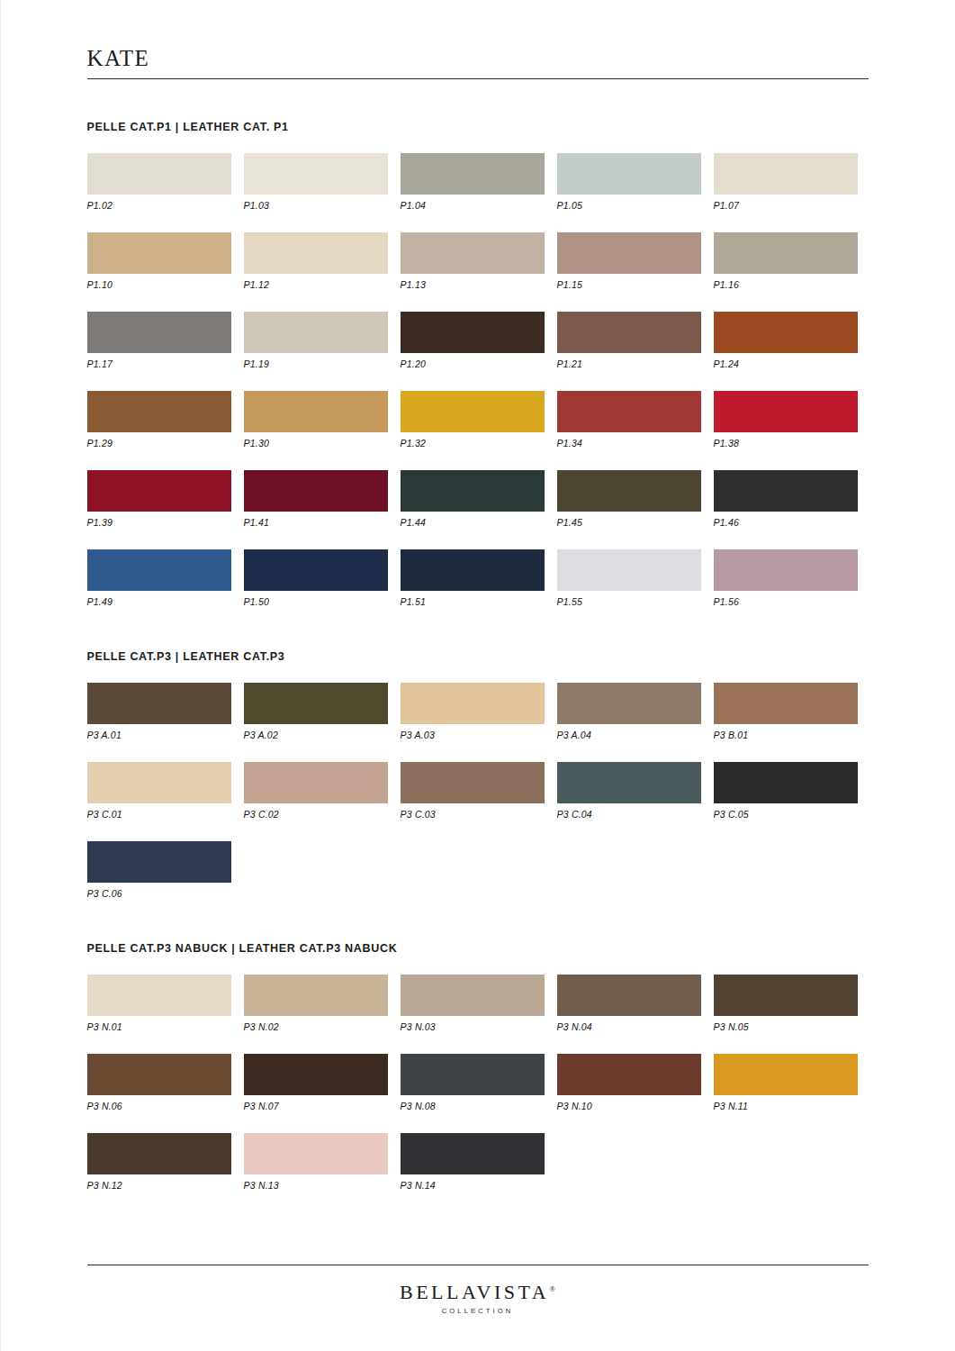KATE
PELLE CAT.P1 | LEATHER CAT. P1
P1.02
P1.03
P1.04
P1.05
P1.07
P1.10
P1.12
P1.13
P1.15
P1.16
P1.17
P1.19
P1.20
P1.21
P1.24
P1.29
P1.30
P1.32
P1.34
P1.38
P1.39
P1.41
P1.44
P1.45
P1.46
P1.49
P1.50
P1.51
P1.55
P1.56
PELLE CAT.P3 | LEATHER CAT.P3
P3 A.01
P3 A.02
P3 A.03
P3 A.04
P3 B.01
P3 C.01
P3 C.02
P3 C.03
P3 C.04
P3 C.05
P3 C.06
PELLE CAT.P3 NABUCK | LEATHER CAT.P3 NABUCK
P3 N.01
P3 N.02
P3 N.03
P3 N.04
P3 N.05
P3 N.06
P3 N.07
P3 N.08
P3 N.10
P3 N.11
P3 N.12
P3 N.13
P3 N.14
BELLAVISTA® COLLECTION